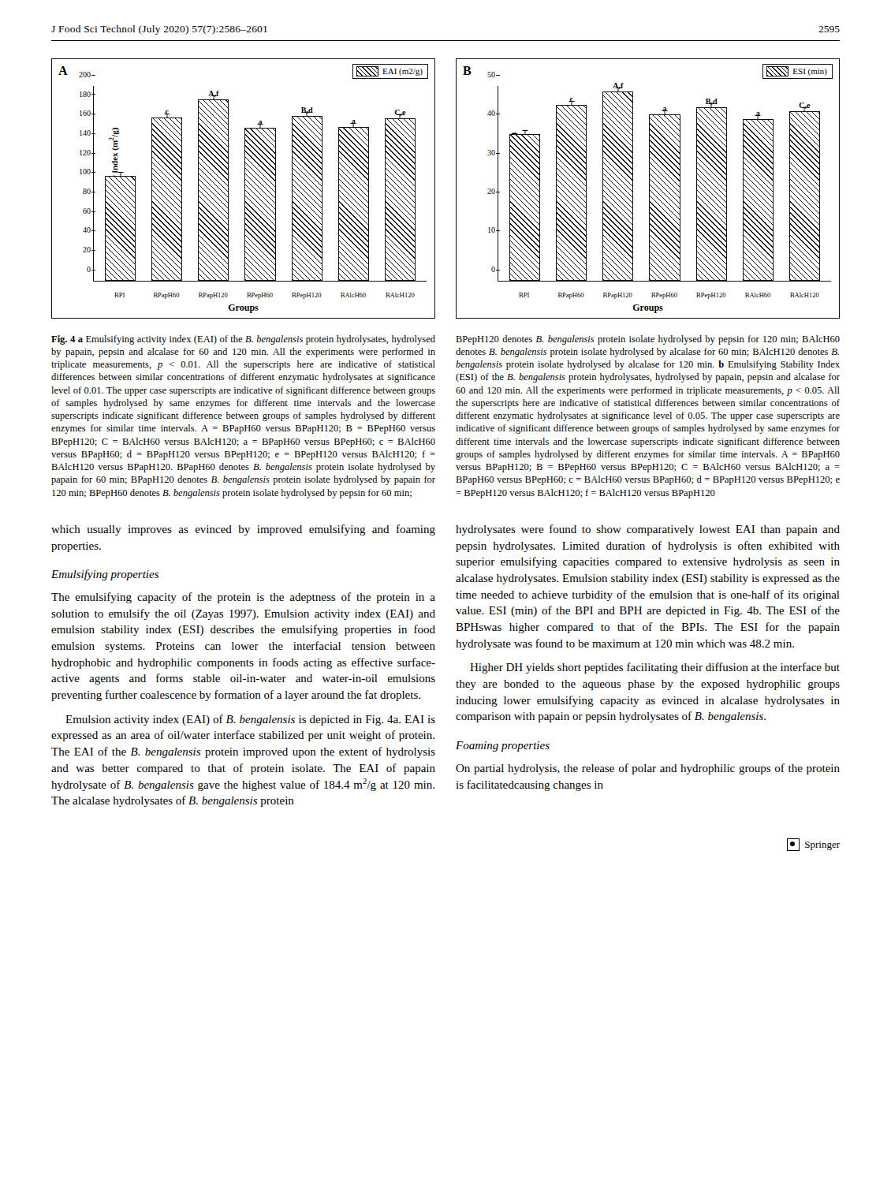J Food Sci Technol (July 2020) 57(7):2586–2601 2595
A EAI (m2/g) Emulsifying activity index (m2/g)
0 20 40 60 80 100 120 140 160 180 200
c
A,f
a
B,d
a
C,e
BPI BPapH60 BPapH120 BPepH60 BPepH120 BAlcH60 BAlcH120
Groups
B ESI (min) Emulsion stability index (min)
0 10 20 30 40 50
c
A,f
a
B,d
a
C,e
BPI BPapH60 BPapH120 BPepH60 BPepH120 BAlcH60 BAlcH120
Groups
Fig. 4 a Emulsifying activity index (EAI) of the B. bengalensis protein hydrolysates, hydrolysed by papain, pepsin and alcalase for 60 and 120 min. All the experiments were performed in triplicate measurements, p < 0.01. All the superscripts here are indicative of statistical differences between similar concentrations of different enzymatic hydrolysates at significance level of 0.01. The upper case superscripts are indicative of significant difference between groups of samples hydrolysed by same enzymes for different time intervals and the lowercase superscripts indicate significant difference between groups of samples hydrolysed by different enzymes for similar time intervals. A = BPapH60 versus BPapH120; B = BPepH60 versus BPepH120; C = BAlcH60 versus BAlcH120; a = BPapH60 versus BPepH60; c = BAlcH60 versus BPapH60; d = BPapH120 versus BPepH120; e = BPepH120 versus BAlcH120; f = BAlcH120 versus BPapH120. BPapH60 denotes B. bengalensis protein isolate hydrolysed by papain for 60 min; BPapH120 denotes B. bengalensis protein isolate hydrolysed by papain for 120 min; BPepH60 denotes B. bengalensis protein isolate hydrolysed by pepsin for 60 min;
BPepH120 denotes B. bengalensis protein isolate hydrolysed by pepsin for 120 min; BAlcH60 denotes B. bengalensis protein isolate hydrolysed by alcalase for 60 min; BAlcH120 denotes B. bengalensis protein isolate hydrolysed by alcalase for 120 min. b Emulsifying Stability Index (ESI) of the B. bengalensis protein hydrolysates, hydrolysed by papain, pepsin and alcalase for 60 and 120 min. All the experiments were performed in triplicate measurements, p < 0.05. All the superscripts here are indicative of statistical differences between similar concentrations of different enzymatic hydrolysates at significance level of 0.05. The upper case superscripts are indicative of significant difference between groups of samples hydrolysed by same enzymes for different time intervals and the lowercase superscripts indicate significant difference between groups of samples hydrolysed by different enzymes for similar time intervals. A = BPapH60 versus BPapH120; B = BPepH60 versus BPepH120; C = BAlcH60 versus BAlcH120; a = BPapH60 versus BPepH60; c = BAlcH60 versus BPapH60; d = BPapH120 versus BPepH120; e = BPepH120 versus BAlcH120; f = BAlcH120 versus BPapH120
which usually improves as evinced by improved emulsifying and foaming properties.
Emulsifying properties
The emulsifying capacity of the protein is the adeptness of the protein in a solution to emulsify the oil (Zayas 1997). Emulsion activity index (EAI) and emulsion stability index (ESI) describes the emulsifying properties in food emulsion systems. Proteins can lower the interfacial tension between hydrophobic and hydrophilic components in foods acting as effective surface-active agents and forms stable oil-in-water and water-in-oil emulsions preventing further coalescence by formation of a layer around the fat droplets.
Emulsion activity index (EAI) of B. bengalensis is depicted in Fig. 4a. EAI is expressed as an area of oil/water interface stabilized per unit weight of protein. The EAI of the B. bengalensis protein improved upon the extent of hydrolysis and was better compared to that of protein isolate. The EAI of papain hydrolysate of B. bengalensis gave the highest value of 184.4 m2/g at 120 min. The alcalase hydrolysates of B. bengalensis protein
hydrolysates were found to show comparatively lowest EAI than papain and pepsin hydrolysates. Limited duration of hydrolysis is often exhibited with superior emulsifying capacities compared to extensive hydrolysis as seen in alcalase hydrolysates. Emulsion stability index (ESI) stability is expressed as the time needed to achieve turbidity of the emulsion that is one-half of its original value. ESI (min) of the BPI and BPH are depicted in Fig. 4b. The ESI of the BPHswas higher compared to that of the BPIs. The ESI for the papain hydrolysate was found to be maximum at 120 min which was 48.2 min.
Higher DH yields short peptides facilitating their diffusion at the interface but they are bonded to the aqueous phase by the exposed hydrophilic groups inducing lower emulsifying capacity as evinced in alcalase hydrolysates in comparison with papain or pepsin hydrolysates of B. bengalensis.
Foaming properties
On partial hydrolysis, the release of polar and hydrophilic groups of the protein is facilitatedcausing changes in
Springer